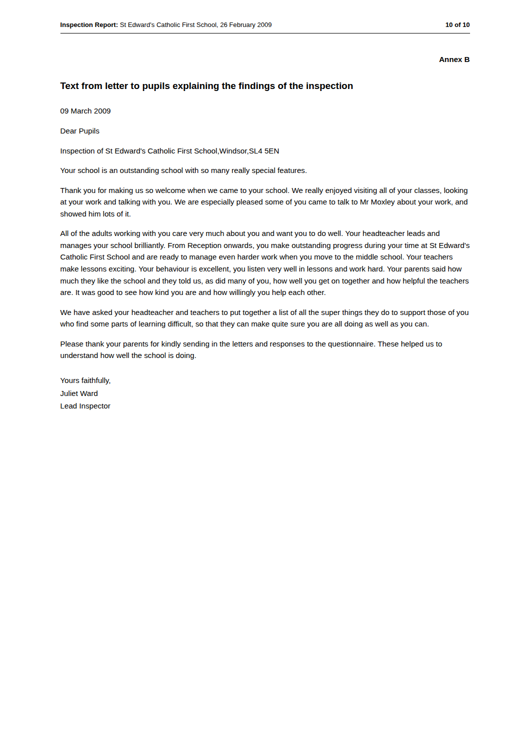Inspection Report: St Edward's Catholic First School, 26 February 2009
10 of 10
Annex B
Text from letter to pupils explaining the findings of the inspection
09 March 2009
Dear Pupils
Inspection of St Edward's Catholic First School,Windsor,SL4 5EN
Your school is an outstanding school with so many really special features.
Thank you for making us so welcome when we came to your school. We really enjoyed visiting all of your classes, looking at your work and talking with you. We are especially pleased some of you came to talk to Mr Moxley about your work, and showed him lots of it.
All of the adults working with you care very much about you and want you to do well. Your headteacher leads and manages your school brilliantly. From Reception onwards, you make outstanding progress during your time at St Edward's Catholic First School and are ready to manage even harder work when you move to the middle school. Your teachers make lessons exciting. Your behaviour is excellent, you listen very well in lessons and work hard. Your parents said how much they like the school and they told us, as did many of you, how well you get on together and how helpful the teachers are. It was good to see how kind you are and how willingly you help each other.
We have asked your headteacher and teachers to put together a list of all the super things they do to support those of you who find some parts of learning difficult, so that they can make quite sure you are all doing as well as you can.
Please thank your parents for kindly sending in the letters and responses to the questionnaire. These helped us to understand how well the school is doing.
Yours faithfully,
Juliet Ward
Lead Inspector